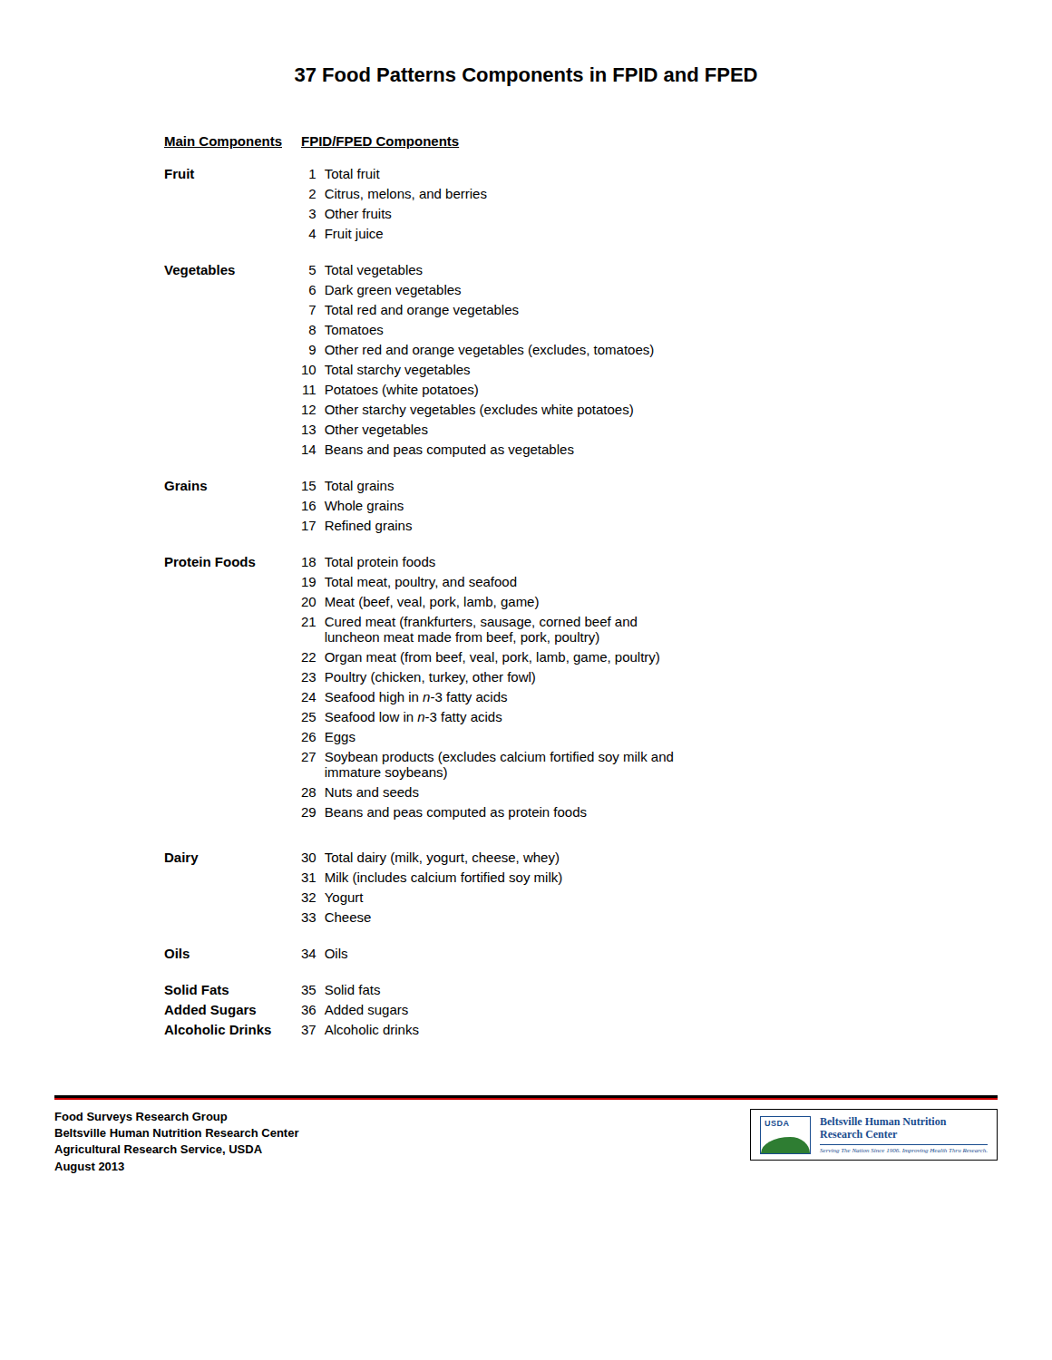37 Food Patterns Components in FPID and FPED
| Main Components | FPID/FPED Components |
| --- | --- |
| Fruit | 1 | Total fruit |
| | 2 | Citrus, melons, and berries |
| | 3 | Other fruits |
| | 4 | Fruit juice |
| Vegetables | 5 | Total vegetables |
| | 6 | Dark green vegetables |
| | 7 | Total red and orange vegetables |
| | 8 | Tomatoes |
| | 9 | Other red and orange vegetables (excludes, tomatoes) |
| | 10 | Total starchy vegetables |
| | 11 | Potatoes (white potatoes) |
| | 12 | Other starchy vegetables (excludes white potatoes) |
| | 13 | Other vegetables |
| | 14 | Beans and peas computed as vegetables |
| Grains | 15 | Total grains |
| | 16 | Whole grains |
| | 17 | Refined grains |
| Protein Foods | 18 | Total protein foods |
| | 19 | Total meat, poultry, and seafood |
| | 20 | Meat (beef, veal, pork, lamb, game) |
| | 21 | Cured meat (frankfurters, sausage, corned beef and luncheon meat made from beef, pork, poultry) |
| | 22 | Organ meat (from beef, veal, pork, lamb, game, poultry) |
| | 23 | Poultry (chicken, turkey, other fowl) |
| | 24 | Seafood high in n -3 fatty acids |
| | 25 | Seafood low in n -3 fatty acids |
| | 26 | Eggs |
| | 27 | Soybean products (excludes calcium fortified soy milk and immature soybeans) |
| | 28 | Nuts and seeds |
| | 29 | Beans and peas computed as protein foods |
| Dairy | 30 | Total dairy (milk, yogurt, cheese, whey) |
| | 31 | Milk (includes calcium fortified soy milk) |
| | 32 | Yogurt |
| | 33 | Cheese |
| Oils | 34 | Oils |
| Solid Fats | 35 | Solid fats |
| Added Sugars | 36 | Added sugars |
| Alcoholic Drinks | 37 | Alcoholic drinks |
Food Surveys Research Group
Beltsville Human Nutrition Research Center
Agricultural Research Service, USDA
August 2013
USDA
Beltsville Human Nutrition
Research Center
Serving The Nation Since 1906. Improving Health Thru Research.